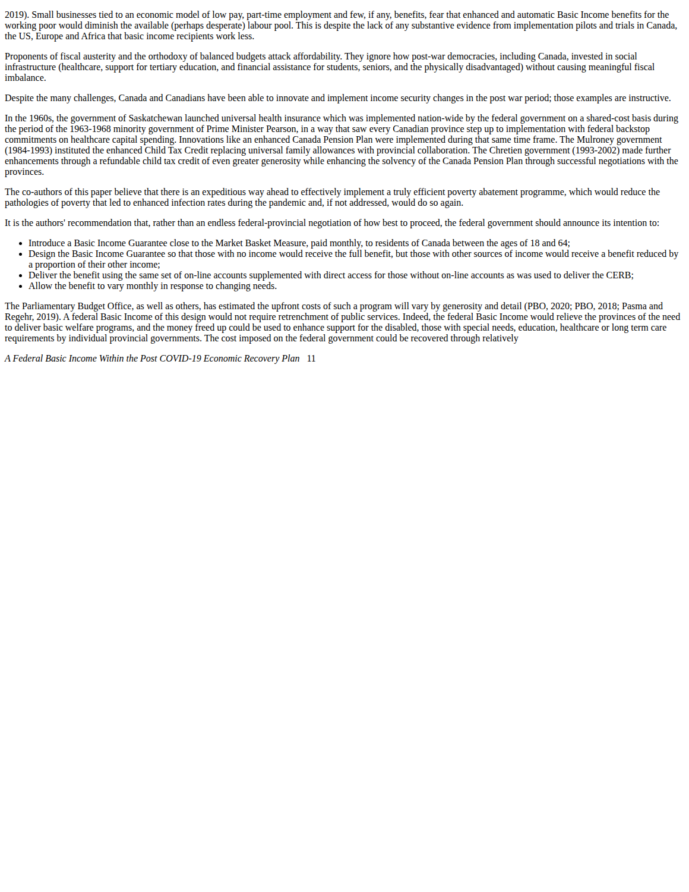2019). Small businesses tied to an economic model of low pay, part-time employment and few, if any, benefits, fear that enhanced and automatic Basic Income benefits for the working poor would diminish the available (perhaps desperate) labour pool. This is despite the lack of any substantive evidence from implementation pilots and trials in Canada, the US, Europe and Africa that basic income recipients work less.
Proponents of fiscal austerity and the orthodoxy of balanced budgets attack affordability. They ignore how post-war democracies, including Canada, invested in social infrastructure (healthcare, support for tertiary education, and financial assistance for students, seniors, and the physically disadvantaged) without causing meaningful fiscal imbalance.
Despite the many challenges, Canada and Canadians have been able to innovate and implement income security changes in the post war period; those examples are instructive.
In the 1960s, the government of Saskatchewan launched universal health insurance which was implemented nation-wide by the federal government on a shared-cost basis during the period of the 1963-1968 minority government of Prime Minister Pearson, in a way that saw every Canadian province step up to implementation with federal backstop commitments on healthcare capital spending. Innovations like an enhanced Canada Pension Plan were implemented during that same time frame. The Mulroney government (1984-1993) instituted the enhanced Child Tax Credit replacing universal family allowances with provincial collaboration. The Chretien government (1993-2002) made further enhancements through a refundable child tax credit of even greater generosity while enhancing the solvency of the Canada Pension Plan through successful negotiations with the provinces.
The co-authors of this paper believe that there is an expeditious way ahead to effectively implement a truly efficient poverty abatement programme, which would reduce the pathologies of poverty that led to enhanced infection rates during the pandemic and, if not addressed, would do so again.
It is the authors' recommendation that, rather than an endless federal-provincial negotiation of how best to proceed, the federal government should announce its intention to:
Introduce a Basic Income Guarantee close to the Market Basket Measure, paid monthly, to residents of Canada between the ages of 18 and 64;
Design the Basic Income Guarantee so that those with no income would receive the full benefit, but those with other sources of income would receive a benefit reduced by a proportion of their other income;
Deliver the benefit using the same set of on-line accounts supplemented with direct access for those without on-line accounts as was used to deliver the CERB;
Allow the benefit to vary monthly in response to changing needs.
The Parliamentary Budget Office, as well as others, has estimated the upfront costs of such a program will vary by generosity and detail (PBO, 2020; PBO, 2018; Pasma and Regehr, 2019). A federal Basic Income of this design would not require retrenchment of public services. Indeed, the federal Basic Income would relieve the provinces of the need to deliver basic welfare programs, and the money freed up could be used to enhance support for the disabled, those with special needs, education, healthcare or long term care requirements by individual provincial governments. The cost imposed on the federal government could be recovered through relatively
A Federal Basic Income Within the Post COVID-19 Economic Recovery Plan 11